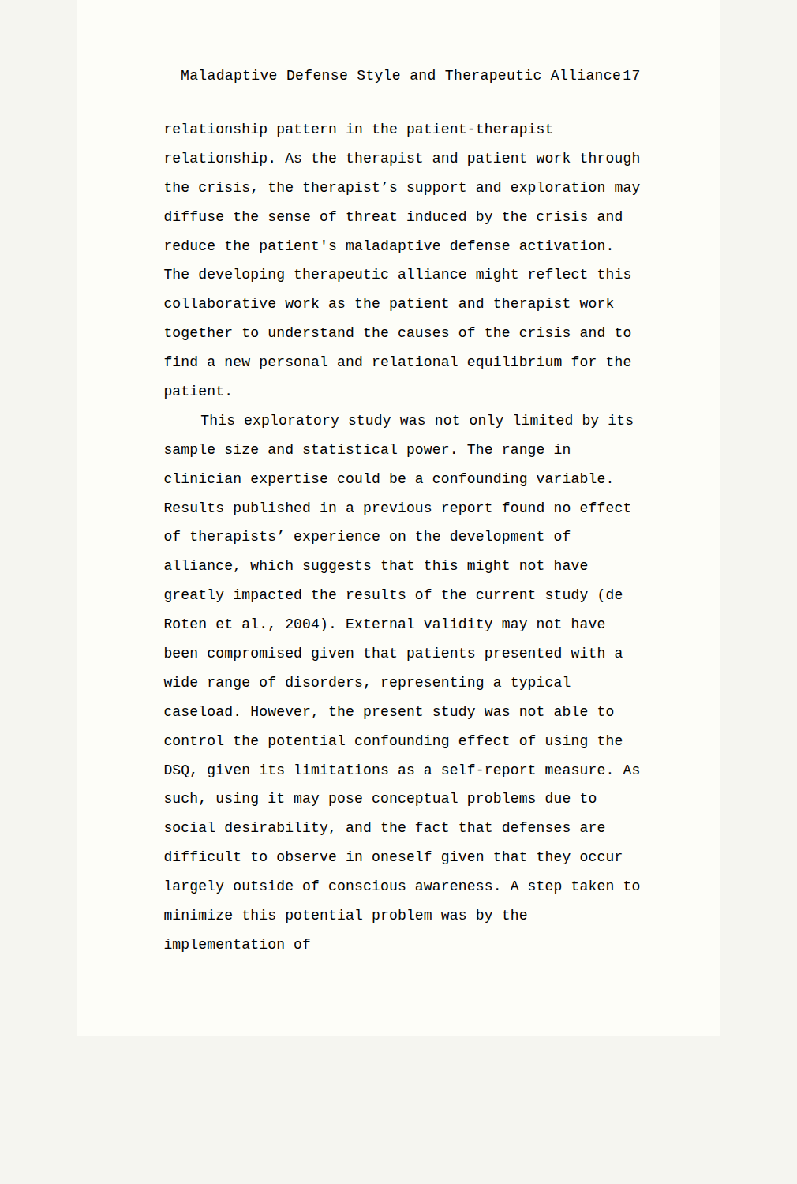Maladaptive Defense Style and Therapeutic Alliance 17
relationship pattern in the patient-therapist relationship. As the therapist and patient work through the crisis, the therapist’s support and exploration may diffuse the sense of threat induced by the crisis and reduce the patient's maladaptive defense activation. The developing therapeutic alliance might reflect this collaborative work as the patient and therapist work together to understand the causes of the crisis and to find a new personal and relational equilibrium for the patient.
This exploratory study was not only limited by its sample size and statistical power. The range in clinician expertise could be a confounding variable. Results published in a previous report found no effect of therapists’ experience on the development of alliance, which suggests that this might not have greatly impacted the results of the current study (de Roten et al., 2004). External validity may not have been compromised given that patients presented with a wide range of disorders, representing a typical caseload. However, the present study was not able to control the potential confounding effect of using the DSQ, given its limitations as a self-report measure. As such, using it may pose conceptual problems due to social desirability, and the fact that defenses are difficult to observe in oneself given that they occur largely outside of conscious awareness. A step taken to minimize this potential problem was by the implementation of